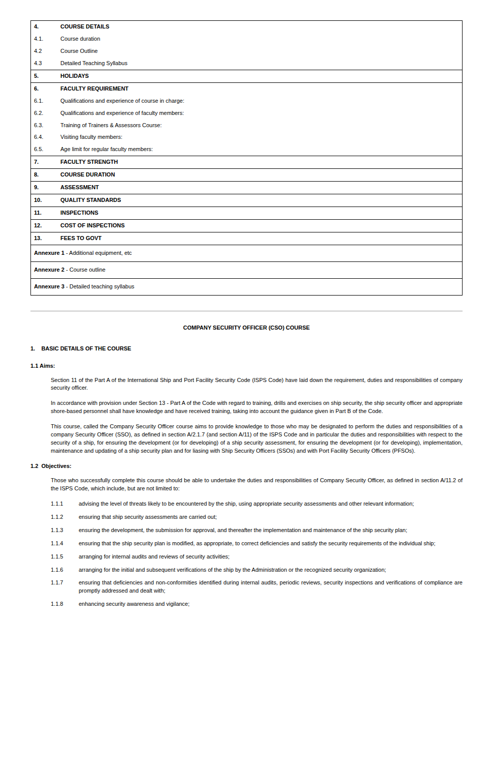| 4. | COURSE DETAILS |
| 4.1. | Course duration |
| 4.2 | Course Outline |
| 4.3 | Detailed Teaching Syllabus |
| 5. | HOLIDAYS |
| 6. | FACULTY REQUIREMENT |
| 6.1. | Qualifications and experience of course in charge: |
| 6.2. | Qualifications and experience of faculty members: |
| 6.3. | Training of Trainers & Assessors Course: |
| 6.4. | Visiting faculty members: |
| 6.5. | Age limit for regular faculty members: |
| 7. | FACULTY STRENGTH |
| 8. | COURSE DURATION |
| 9. | ASSESSMENT |
| 10. | QUALITY STANDARDS |
| 11. | INSPECTIONS |
| 12. | COST OF INSPECTIONS |
| 13. | FEES TO GOVT |
| Annexure 1 - Additional equipment, etc |
| Annexure 2 - Course outline |
| Annexure 3 - Detailed teaching syllabus |
COMPANY SECURITY OFFICER (CSO) COURSE
1. BASIC DETAILS OF THE COURSE
1.1 Aims:
Section 11 of the Part A of the International Ship and Port Facility Security Code (ISPS Code) have laid down the requirement, duties and responsibilities of company security officer.
In accordance with provision under Section 13 - Part A of the Code with regard to training, drills and exercises on ship security, the ship security officer and appropriate shore-based personnel shall have knowledge and have received training, taking into account the guidance given in Part B of the Code.
This course, called the Company Security Officer course aims to provide knowledge to those who may be designated to perform the duties and responsibilities of a company Security Officer (SSO), as defined in section A/2.1.7 (and section A/11) of the ISPS Code and in particular the duties and responsibilities with respect to the security of a ship, for ensuring the development (or for developing) of a ship security assessment, for ensuring the development (or for developing), implementation, maintenance and updating of a ship security plan and for liasing with Ship Security Officers (SSOs) and with Port Facility Security Officers (PFSOs).
1.2 Objectives:
Those who successfully complete this course should be able to undertake the duties and responsibilities of Company Security Officer, as defined in section A/11.2 of the ISPS Code, which include, but are not limited to:
1.1.1advising the level of threats likely to be encountered by the ship, using appropriate security assessments and other relevant information;
1.1.2ensuring that ship security assessments are carried out;
1.1.3ensuring the development, the submission for approval, and thereafter the implementation and maintenance of the ship security plan;
1.1.4ensuring that the ship security plan is modified, as appropriate, to correct deficiencies and satisfy the security requirements of the individual ship;
1.1.5arranging for internal audits and reviews of security activities;
1.1.6arranging for the initial and subsequent verifications of the ship by the Administration or the recognized security organization;
1.1.7ensuring that deficiencies and non-conformities identified during internal audits, periodic reviews, security inspections and verifications of compliance are promptly addressed and dealt with;
1.1.8enhancing security awareness and vigilance;